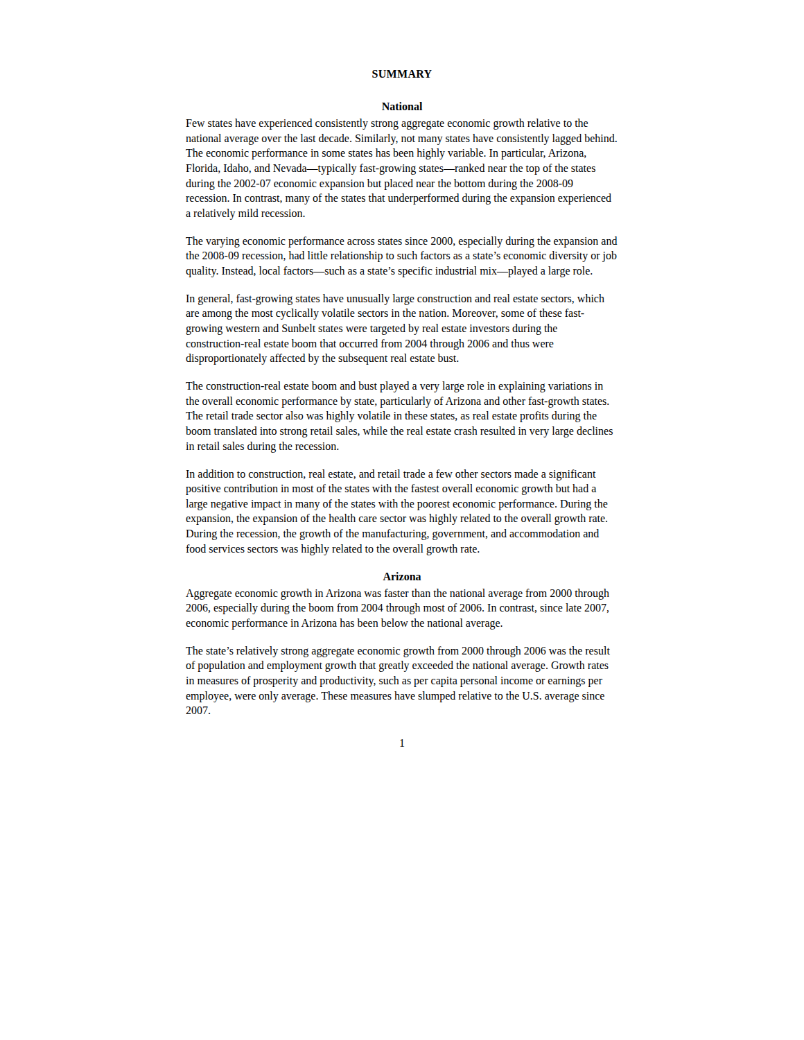SUMMARY
National
Few states have experienced consistently strong aggregate economic growth relative to the national average over the last decade. Similarly, not many states have consistently lagged behind. The economic performance in some states has been highly variable. In particular, Arizona, Florida, Idaho, and Nevada—typically fast-growing states—ranked near the top of the states during the 2002-07 economic expansion but placed near the bottom during the 2008-09 recession. In contrast, many of the states that underperformed during the expansion experienced a relatively mild recession.
The varying economic performance across states since 2000, especially during the expansion and the 2008-09 recession, had little relationship to such factors as a state’s economic diversity or job quality. Instead, local factors—such as a state’s specific industrial mix—played a large role.
In general, fast-growing states have unusually large construction and real estate sectors, which are among the most cyclically volatile sectors in the nation. Moreover, some of these fast-growing western and Sunbelt states were targeted by real estate investors during the construction-real estate boom that occurred from 2004 through 2006 and thus were disproportionately affected by the subsequent real estate bust.
The construction-real estate boom and bust played a very large role in explaining variations in the overall economic performance by state, particularly of Arizona and other fast-growth states. The retail trade sector also was highly volatile in these states, as real estate profits during the boom translated into strong retail sales, while the real estate crash resulted in very large declines in retail sales during the recession.
In addition to construction, real estate, and retail trade a few other sectors made a significant positive contribution in most of the states with the fastest overall economic growth but had a large negative impact in many of the states with the poorest economic performance. During the expansion, the expansion of the health care sector was highly related to the overall growth rate. During the recession, the growth of the manufacturing, government, and accommodation and food services sectors was highly related to the overall growth rate.
Arizona
Aggregate economic growth in Arizona was faster than the national average from 2000 through 2006, especially during the boom from 2004 through most of 2006. In contrast, since late 2007, economic performance in Arizona has been below the national average.
The state’s relatively strong aggregate economic growth from 2000 through 2006 was the result of population and employment growth that greatly exceeded the national average. Growth rates in measures of prosperity and productivity, such as per capita personal income or earnings per employee, were only average. These measures have slumped relative to the U.S. average since 2007.
1